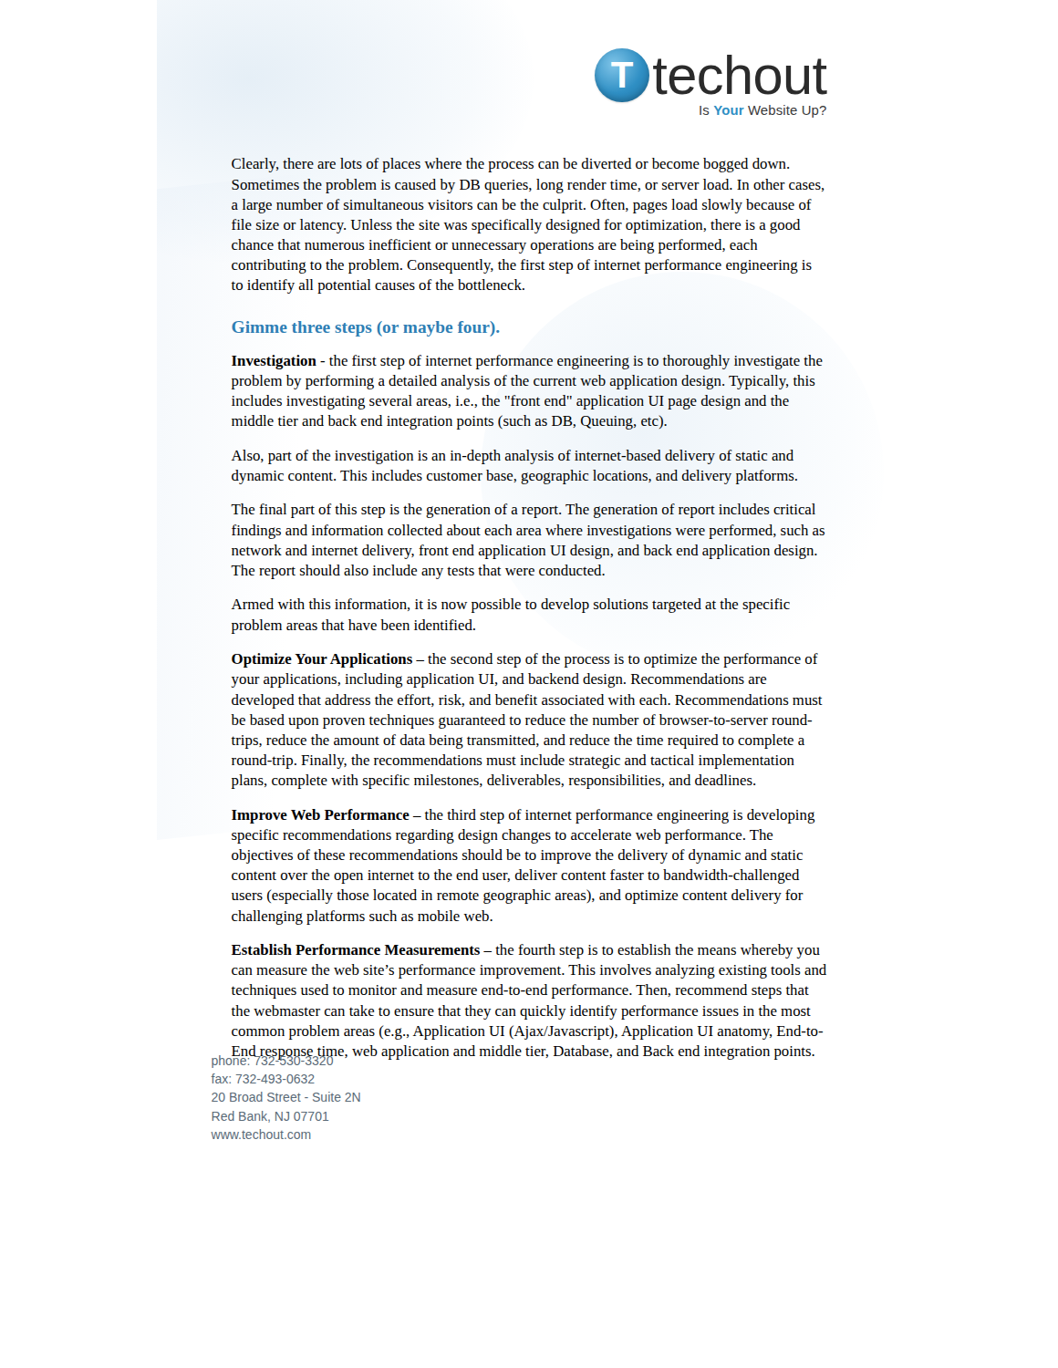techout
Is Your Website Up?
Clearly, there are lots of places where the process can be diverted or become bogged down. Sometimes the problem is caused by DB queries, long render time, or server load. In other cases, a large number of simultaneous visitors can be the culprit. Often, pages load slowly because of file size or latency. Unless the site was specifically designed for optimization, there is a good chance that numerous inefficient or unnecessary operations are being performed, each contributing to the problem. Consequently, the first step of internet performance engineering is to identify all potential causes of the bottleneck.
Gimme three steps (or maybe four).
Investigation - the first step of internet performance engineering is to thoroughly investigate the problem by performing a detailed analysis of the current web application design. Typically, this includes investigating several areas, i.e., the "front end" application UI page design and the middle tier and back end integration points (such as DB, Queuing, etc).
Also, part of the investigation is an in-depth analysis of internet-based delivery of static and dynamic content. This includes customer base, geographic locations, and delivery platforms.
The final part of this step is the generation of a report. The generation of report includes critical findings and information collected about each area where investigations were performed, such as network and internet delivery, front end application UI design, and back end application design. The report should also include any tests that were conducted.
Armed with this information, it is now possible to develop solutions targeted at the specific problem areas that have been identified.
Optimize Your Applications – the second step of the process is to optimize the performance of your applications, including application UI, and backend design. Recommendations are developed that address the effort, risk, and benefit associated with each. Recommendations must be based upon proven techniques guaranteed to reduce the number of browser-to-server round-trips, reduce the amount of data being transmitted, and reduce the time required to complete a round-trip. Finally, the recommendations must include strategic and tactical implementation plans, complete with specific milestones, deliverables, responsibilities, and deadlines.
Improve Web Performance – the third step of internet performance engineering is developing specific recommendations regarding design changes to accelerate web performance. The objectives of these recommendations should be to improve the delivery of dynamic and static content over the open internet to the end user, deliver content faster to bandwidth-challenged users (especially those located in remote geographic areas), and optimize content delivery for challenging platforms such as mobile web.
Establish Performance Measurements – the fourth step is to establish the means whereby you can measure the web site’s performance improvement. This involves analyzing existing tools and techniques used to monitor and measure end-to-end performance. Then, recommend steps that the webmaster can take to ensure that they can quickly identify performance issues in the most common problem areas (e.g., Application UI (Ajax/Javascript), Application UI anatomy, End-to-End response time, web application and middle tier, Database, and Back end integration points.
phone: 732-530-3320
fax: 732-493-0632
20 Broad Street - Suite 2N
Red Bank, NJ 07701
www.techout.com